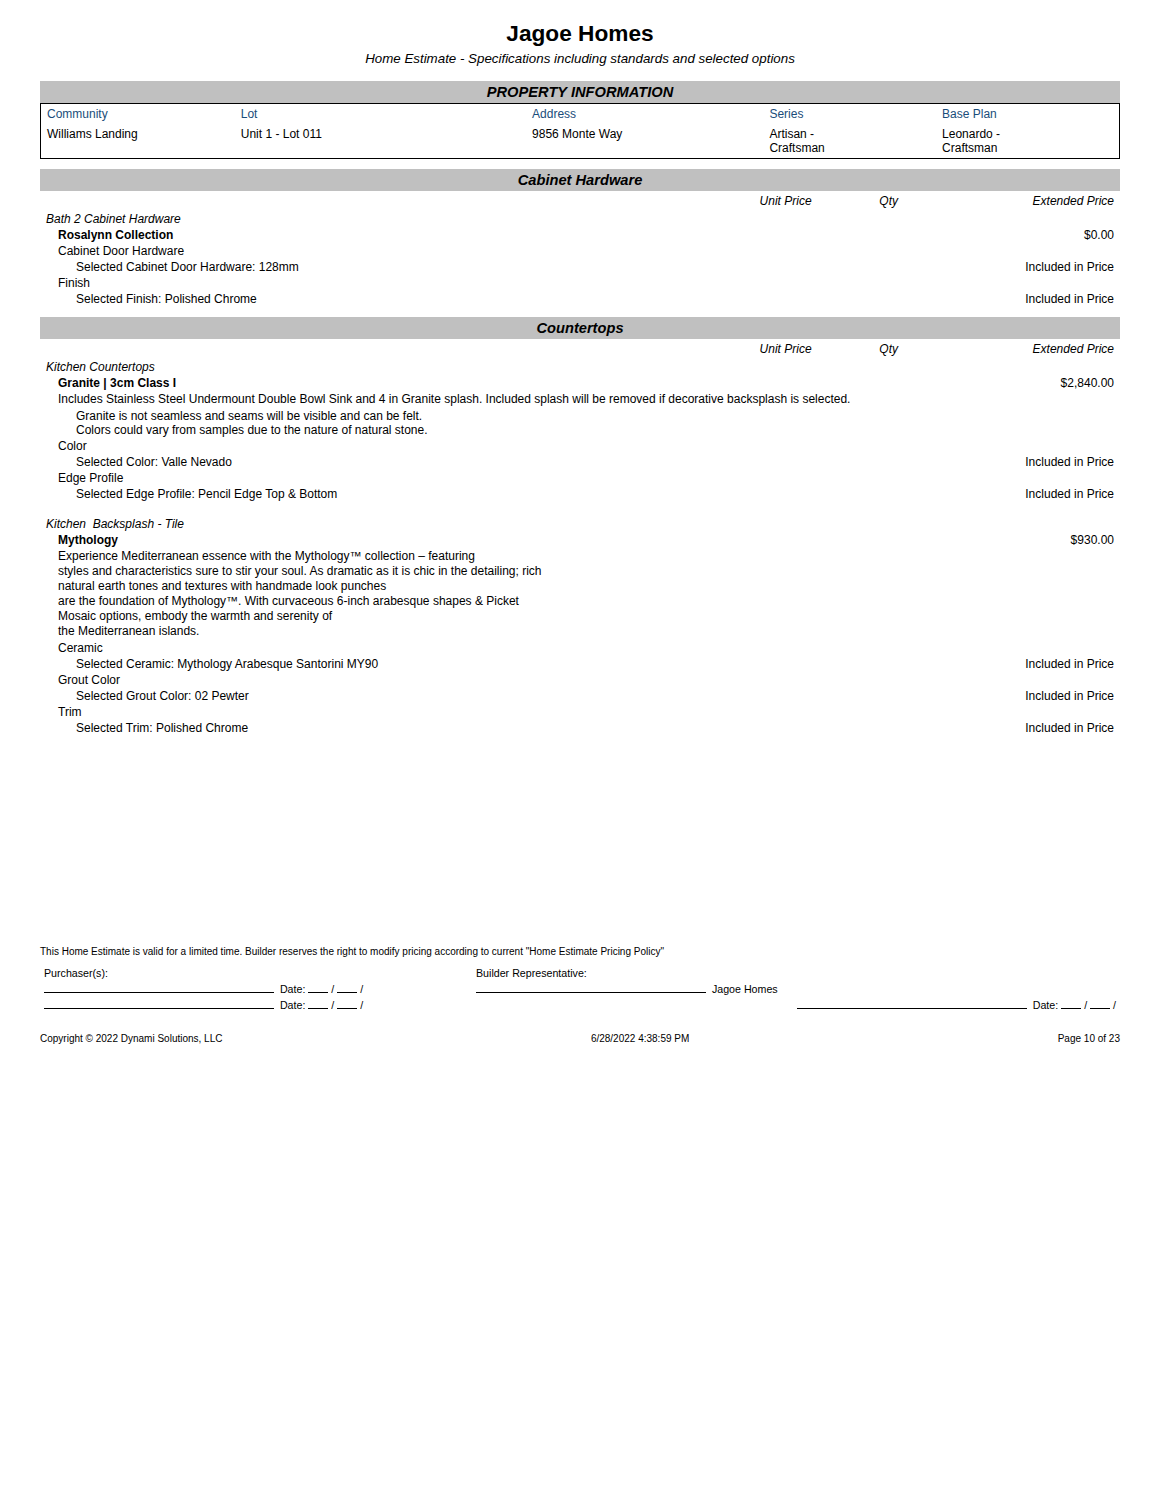Jagoe Homes
Home Estimate - Specifications including standards and selected options
PROPERTY INFORMATION
| Community | Lot | Address | Series | Base Plan |
| Williams Landing | Unit 1 - Lot 011 | 9856 Monte Way | Artisan - Craftsman | Leonardo - Craftsman |
Cabinet Hardware
| | Unit Price | Qty | Extended Price |
| Bath 2 Cabinet Hardware | | | |
| Rosalynn Collection | | | $0.00 |
| Cabinet Door Hardware | | | |
| Selected Cabinet Door Hardware: 128mm | | | Included in Price |
| Finish | | | |
| Selected Finish: Polished Chrome | | | Included in Price |
Countertops
| | Unit Price | Qty | Extended Price |
| Kitchen Countertops | | | |
| Granite / 3cm Class I | | | $2,840.00 |
| Includes Stainless Steel Undermount Double Bowl Sink and 4 in Granite splash. Included splash will be removed if decorative backsplash is selected. |
| Granite is not seamless and seams will be visible and can be felt. Colors could vary from samples due to the nature of natural stone. | | | |
| Color | | | |
| Selected Color: Valle Nevado | | | Included in Price |
| Edge Profile | | | |
| Selected Edge Profile: Pencil Edge Top & Bottom | | | Included in Price |
| Kitchen Backsplash - Tile | | | |
| Mythology | | | $930.00 |
| Experience Mediterranean essence with the Mythology™ collection – featuring styles and characteristics sure to stir your soul. As dramatic as it is chic in the detailing; rich natural earth tones and textures with handmade look punches are the foundation of Mythology™. With curvaceous 6-inch arabesque shapes & Picket Mosaic options, embody the warmth and serenity of the Mediterranean islands. |
| Ceramic | | | |
| Selected Ceramic: Mythology Arabesque Santorini MY90 | | | Included in Price |
| Grout Color | | | |
| Selected Grout Color: 02 Pewter | | | Included in Price |
| Trim | | | |
| Selected Trim: Polished Chrome | | | Included in Price |
This Home Estimate is valid for a limited time. Builder reserves the right to modify pricing according to current "Home Estimate Pricing Policy"
| Purchaser(s): | Builder Representative: |
| Date: / / | Jagoe Homes |
| Date: / / | Date: / / |
Copyright © 2022 Dynami Solutions, LLC 6/28/2022 4:38:59 PM Page 10 of 23